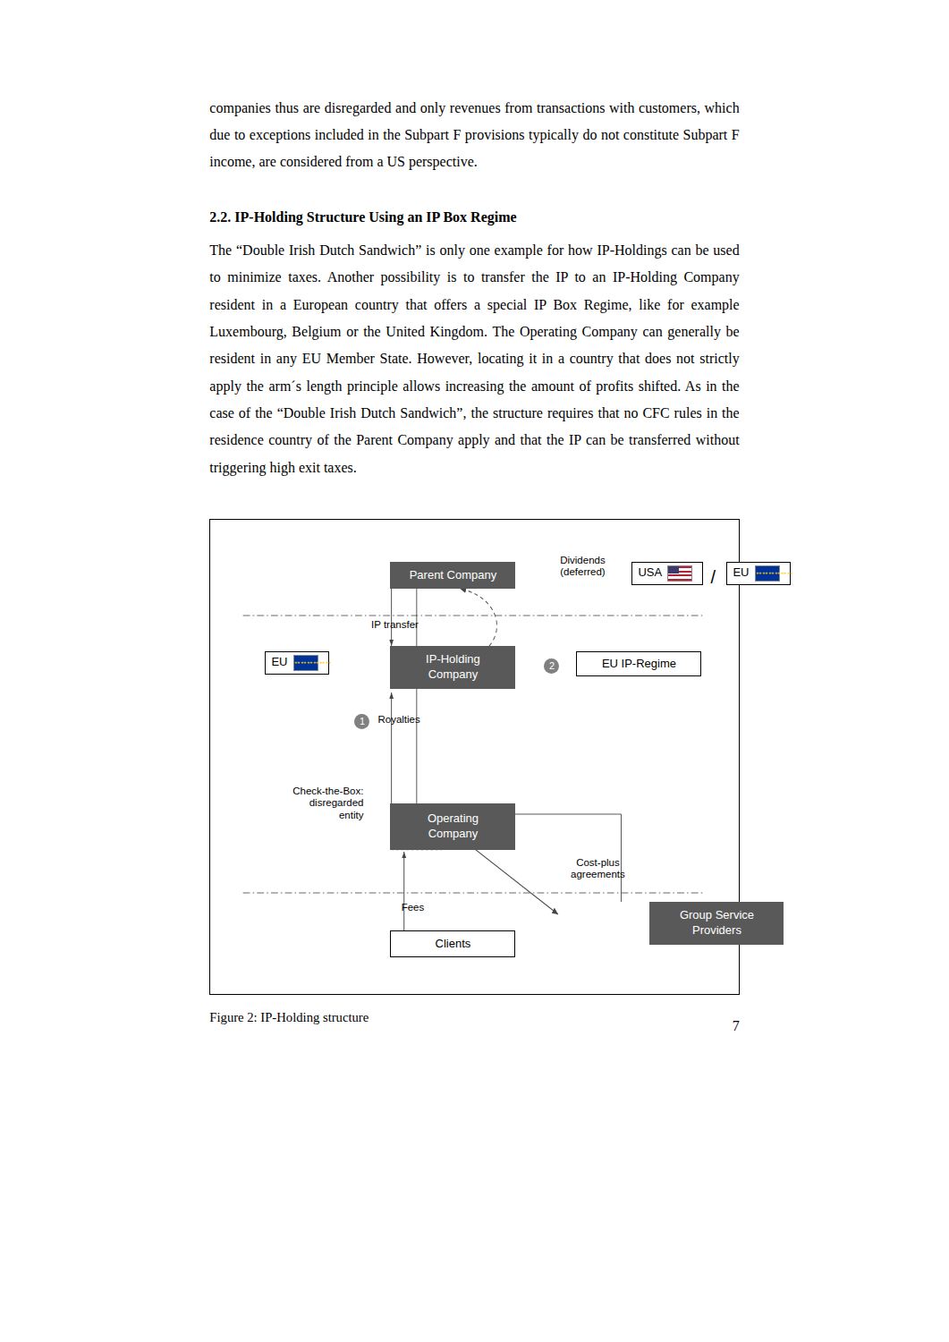companies thus are disregarded and only revenues from transactions with customers, which due to exceptions included in the Subpart F provisions typically do not constitute Subpart F income, are considered from a US perspective.
2.2. IP-Holding Structure Using an IP Box Regime
The “Double Irish Dutch Sandwich” is only one example for how IP-Holdings can be used to minimize taxes. Another possibility is to transfer the IP to an IP-Holding Company resident in a European country that offers a special IP Box Regime, like for example Luxembourg, Belgium or the United Kingdom. The Operating Company can generally be resident in any EU Member State. However, locating it in a country that does not strictly apply the arm´s length principle allows increasing the amount of profits shifted. As in the case of the “Double Irish Dutch Sandwich”, the structure requires that no CFC rules in the residence country of the Parent Company apply and that the IP can be transferred without triggering high exit taxes.
Parent Company
Dividends
(deferred)
USA
/
EU
IP transfer
EU
IP-Holding
Company
2
EU IP-Regime
1
Royalties
Check-the-Box:
disregarded
entity
Operating
Company
Cost-plus
agreements
Fees
Clients
Group Service
Providers
Figure 2: IP-Holding structure
7